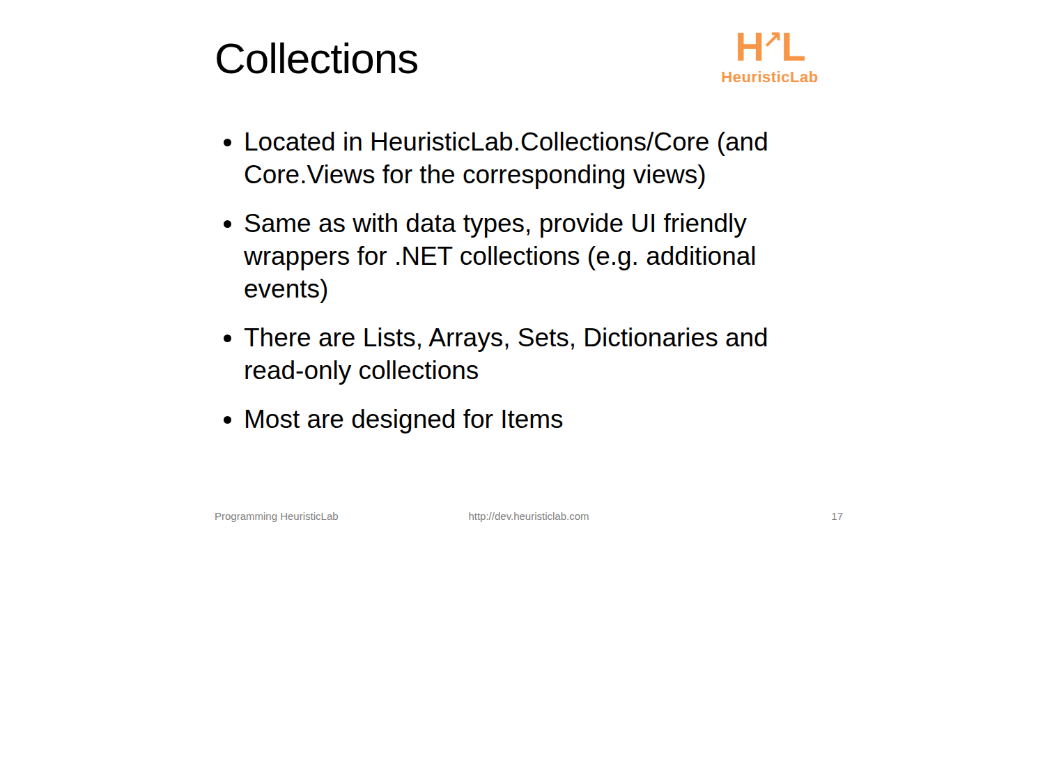H↗L
HeuristicLab
Collections
Located in HeuristicLab.Collections/Core (and Core.Views for the corresponding views)
Same as with data types, provide UI friendly wrappers for .NET collections (e.g. additional events)
There are Lists, Arrays, Sets, Dictionaries and read-only collections
Most are designed for Items
Programming HeuristicLab http://dev.heuristiclab.com 17